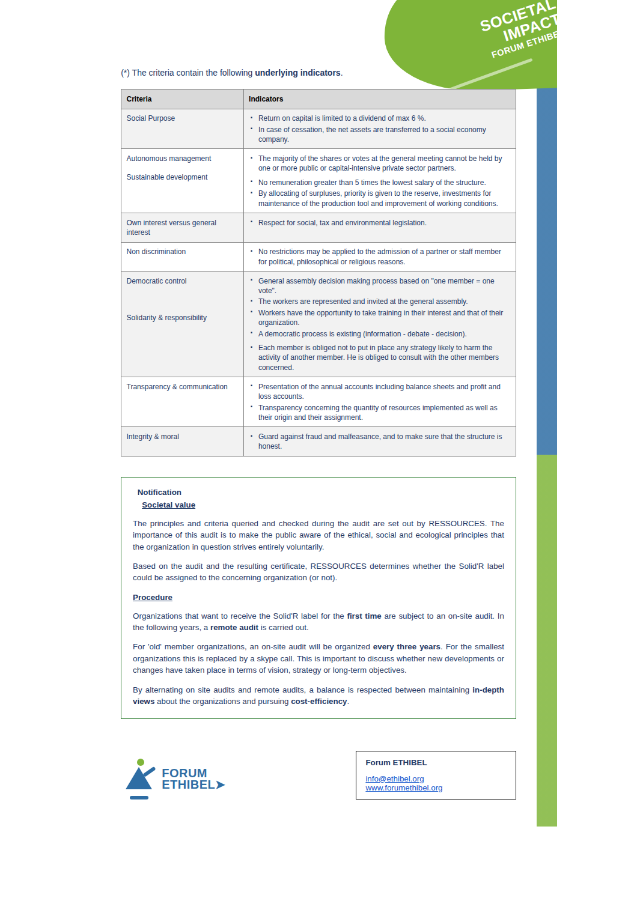SOCIETAL IMPACT FORUM ETHIBEL
(*) The criteria contain the following underlying indicators.
| Criteria | Indicators |
| --- | --- |
| Social Purpose | Return on capital is limited to a dividend of max 6 %. In case of cessation, the net assets are transferred to a social economy company. |
| Autonomous management Sustainable development | The majority of the shares or votes at the general meeting cannot be held by one or more public or capital-intensive private sector partners. No remuneration greater than 5 times the lowest salary of the structure. By allocating of surpluses, priority is given to the reserve, investments for maintenance of the production tool and improvement of working conditions. |
| Own interest versus general interest | Respect for social, tax and environmental legislation. |
| Non discrimination | No restrictions may be applied to the admission of a partner or staff member for political, philosophical or religious reasons. |
| Democratic control Solidarity & responsibility | General assembly decision making process based on "one member = one vote". The workers are represented and invited at the general assembly. Workers have the opportunity to take training in their interest and that of their organization. A democratic process is existing (information - debate - decision). Each member is obliged not to put in place any strategy likely to harm the activity of another member. He is obliged to consult with the other members concerned. |
| Transparency & communication | Presentation of the annual accounts including balance sheets and profit and loss accounts. Transparency concerning the quantity of resources implemented as well as their origin and their assignment. |
| Integrity & moral | Guard against fraud and malfeasance, and to make sure that the structure is honest. |
Notification
Societal value
The principles and criteria queried and checked during the audit are set out by RESSOURCES. The importance of this audit is to make the public aware of the ethical, social and ecological principles that the organization in question strives entirely voluntarily.
Based on the audit and the resulting certificate, RESSOURCES determines whether the Solid'R label could be assigned to the concerning organization (or not).
Procedure
Organizations that want to receive the Solid'R label for the first time are subject to an on-site audit. In the following years, a remote audit is carried out.
For 'old' member organizations, an on-site audit will be organized every three years. For the smallest organizations this is replaced by a skype call. This is important to discuss whether new developments or changes have taken place in terms of vision, strategy or long-term objectives.
By alternating on site audits and remote audits, a balance is respected between maintaining in-depth views about the organizations and pursuing cost-efficiency.
FORUM ETHIBEL➤
Forum ETHIBEL
info@ethibel.org www.forumethibel.org